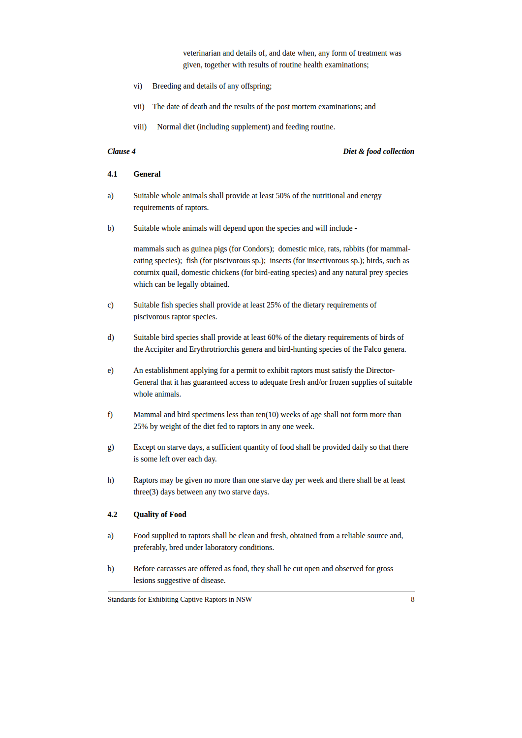veterinarian and details of, and date when, any form of treatment was given, together with results of routine health examinations;
vi)
Breeding and details of any offspring;
vii)
The date of death and the results of the post mortem examinations; and
viii)
Normal diet (including supplement) and feeding routine.
Clause 4
Diet & food collection
4.1 General
a)
Suitable whole animals shall provide at least 50% of the nutritional and energy requirements of raptors.
b)
Suitable whole animals will depend upon the species and will include -
mammals such as guinea pigs (for Condors); domestic mice, rats, rabbits (for mammal-eating species); fish (for piscivorous sp.); insects (for insectivorous sp.); birds, such as coturnix quail, domestic chickens (for bird-eating species) and any natural prey species which can be legally obtained.
c)
Suitable fish species shall provide at least 25% of the dietary requirements of piscivorous raptor species.
d)
Suitable bird species shall provide at least 60% of the dietary requirements of birds of the Accipiter and Erythrotriorchis genera and bird-hunting species of the Falco genera.
e)
An establishment applying for a permit to exhibit raptors must satisfy the Director-General that it has guaranteed access to adequate fresh and/or frozen supplies of suitable whole animals.
f)
Mammal and bird specimens less than ten(10) weeks of age shall not form more than 25% by weight of the diet fed to raptors in any one week.
g)
Except on starve days, a sufficient quantity of food shall be provided daily so that there is some left over each day.
h)
Raptors may be given no more than one starve day per week and there shall be at least three(3) days between any two starve days.
4.2 Quality of Food
a)
Food supplied to raptors shall be clean and fresh, obtained from a reliable source and, preferably, bred under laboratory conditions.
b)
Before carcasses are offered as food, they shall be cut open and observed for gross lesions suggestive of disease.
Standards for Exhibiting Captive Raptors in NSW 8